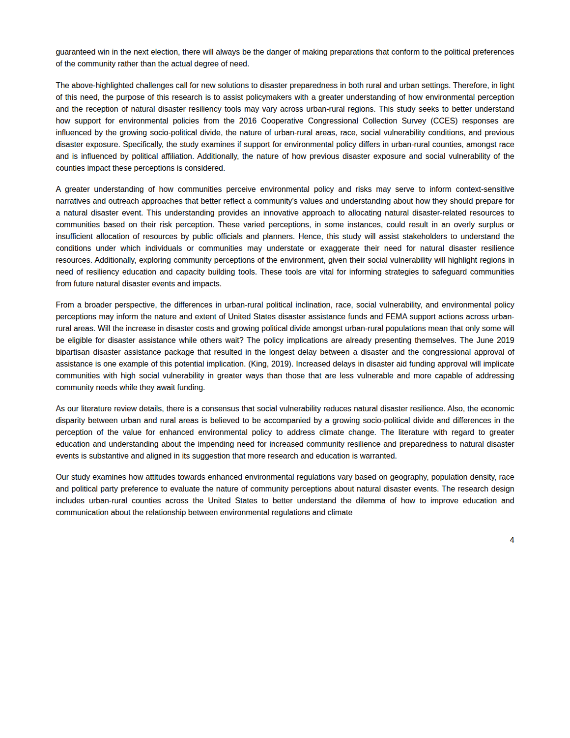guaranteed win in the next election, there will always be the danger of making preparations that conform to the political preferences of the community rather than the actual degree of need.
The above-highlighted challenges call for new solutions to disaster preparedness in both rural and urban settings. Therefore, in light of this need, the purpose of this research is to assist policymakers with a greater understanding of how environmental perception and the reception of natural disaster resiliency tools may vary across urban-rural regions. This study seeks to better understand how support for environmental policies from the 2016 Cooperative Congressional Collection Survey (CCES) responses are influenced by the growing socio-political divide, the nature of urban-rural areas, race, social vulnerability conditions, and previous disaster exposure. Specifically, the study examines if support for environmental policy differs in urban-rural counties, amongst race and is influenced by political affiliation. Additionally, the nature of how previous disaster exposure and social vulnerability of the counties impact these perceptions is considered.
A greater understanding of how communities perceive environmental policy and risks may serve to inform context-sensitive narratives and outreach approaches that better reflect a community's values and understanding about how they should prepare for a natural disaster event. This understanding provides an innovative approach to allocating natural disaster-related resources to communities based on their risk perception. These varied perceptions, in some instances, could result in an overly surplus or insufficient allocation of resources by public officials and planners. Hence, this study will assist stakeholders to understand the conditions under which individuals or communities may understate or exaggerate their need for natural disaster resilience resources. Additionally, exploring community perceptions of the environment, given their social vulnerability will highlight regions in need of resiliency education and capacity building tools. These tools are vital for informing strategies to safeguard communities from future natural disaster events and impacts.
From a broader perspective, the differences in urban-rural political inclination, race, social vulnerability, and environmental policy perceptions may inform the nature and extent of United States disaster assistance funds and FEMA support actions across urban-rural areas. Will the increase in disaster costs and growing political divide amongst urban-rural populations mean that only some will be eligible for disaster assistance while others wait? The policy implications are already presenting themselves. The June 2019 bipartisan disaster assistance package that resulted in the longest delay between a disaster and the congressional approval of assistance is one example of this potential implication. (King, 2019). Increased delays in disaster aid funding approval will implicate communities with high social vulnerability in greater ways than those that are less vulnerable and more capable of addressing community needs while they await funding.
As our literature review details, there is a consensus that social vulnerability reduces natural disaster resilience. Also, the economic disparity between urban and rural areas is believed to be accompanied by a growing socio-political divide and differences in the perception of the value for enhanced environmental policy to address climate change. The literature with regard to greater education and understanding about the impending need for increased community resilience and preparedness to natural disaster events is substantive and aligned in its suggestion that more research and education is warranted.
Our study examines how attitudes towards enhanced environmental regulations vary based on geography, population density, race and political party preference to evaluate the nature of community perceptions about natural disaster events. The research design includes urban-rural counties across the United States to better understand the dilemma of how to improve education and communication about the relationship between environmental regulations and climate
4